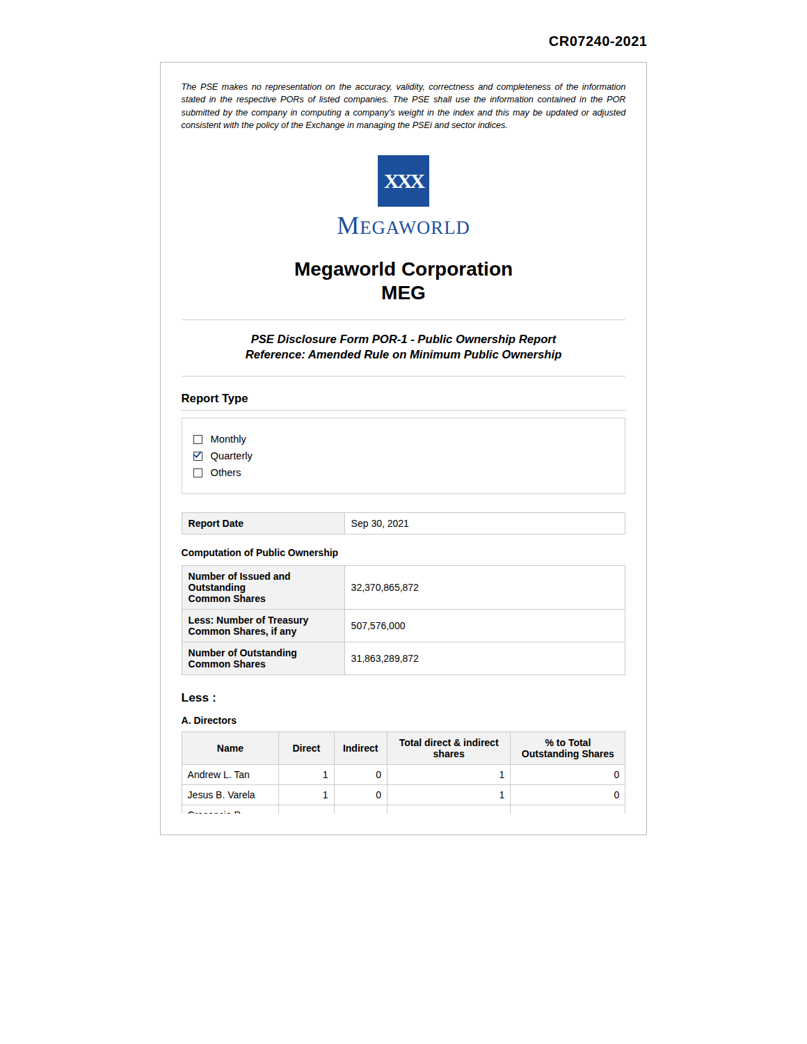CR07240-2021
The PSE makes no representation on the accuracy, validity, correctness and completeness of the information stated in the respective PORs of listed companies. The PSE shall use the information contained in the POR submitted by the company in computing a company's weight in the index and this may be updated or adjusted consistent with the policy of the Exchange in managing the PSEi and sector indices.
XXX
MEGAWORLD
Megaworld Corporation
MEG
PSE Disclosure Form POR-1 - Public Ownership Report
Reference: Amended Rule on Minimum Public Ownership
Report Type
Monthly
Quarterly
Others
| Report Date | Sep 30, 2021 |
Computation of Public Ownership
| Number of Issued and Outstanding Common Shares | 32,370,865,872 |
| Less: Number of Treasury Common Shares, if any | 507,576,000 |
| Number of Outstanding Common Shares | 31,863,289,872 |
Less :
A. Directors
| Name | Direct | Indirect | Total direct & indirect shares | % to Total Outstanding Shares |
| --- | --- | --- | --- | --- |
| Andrew L. Tan | 1 | 0 | 1 | 0 |
| Jesus B. Varela | 1 | 0 | 1 | 0 |
| Cresencio P. Aquino | 1 | 0 | 1 | 0 |
| Katherine L. Tan | 1,891,632 | 0 | 1,891,632 | 0 |